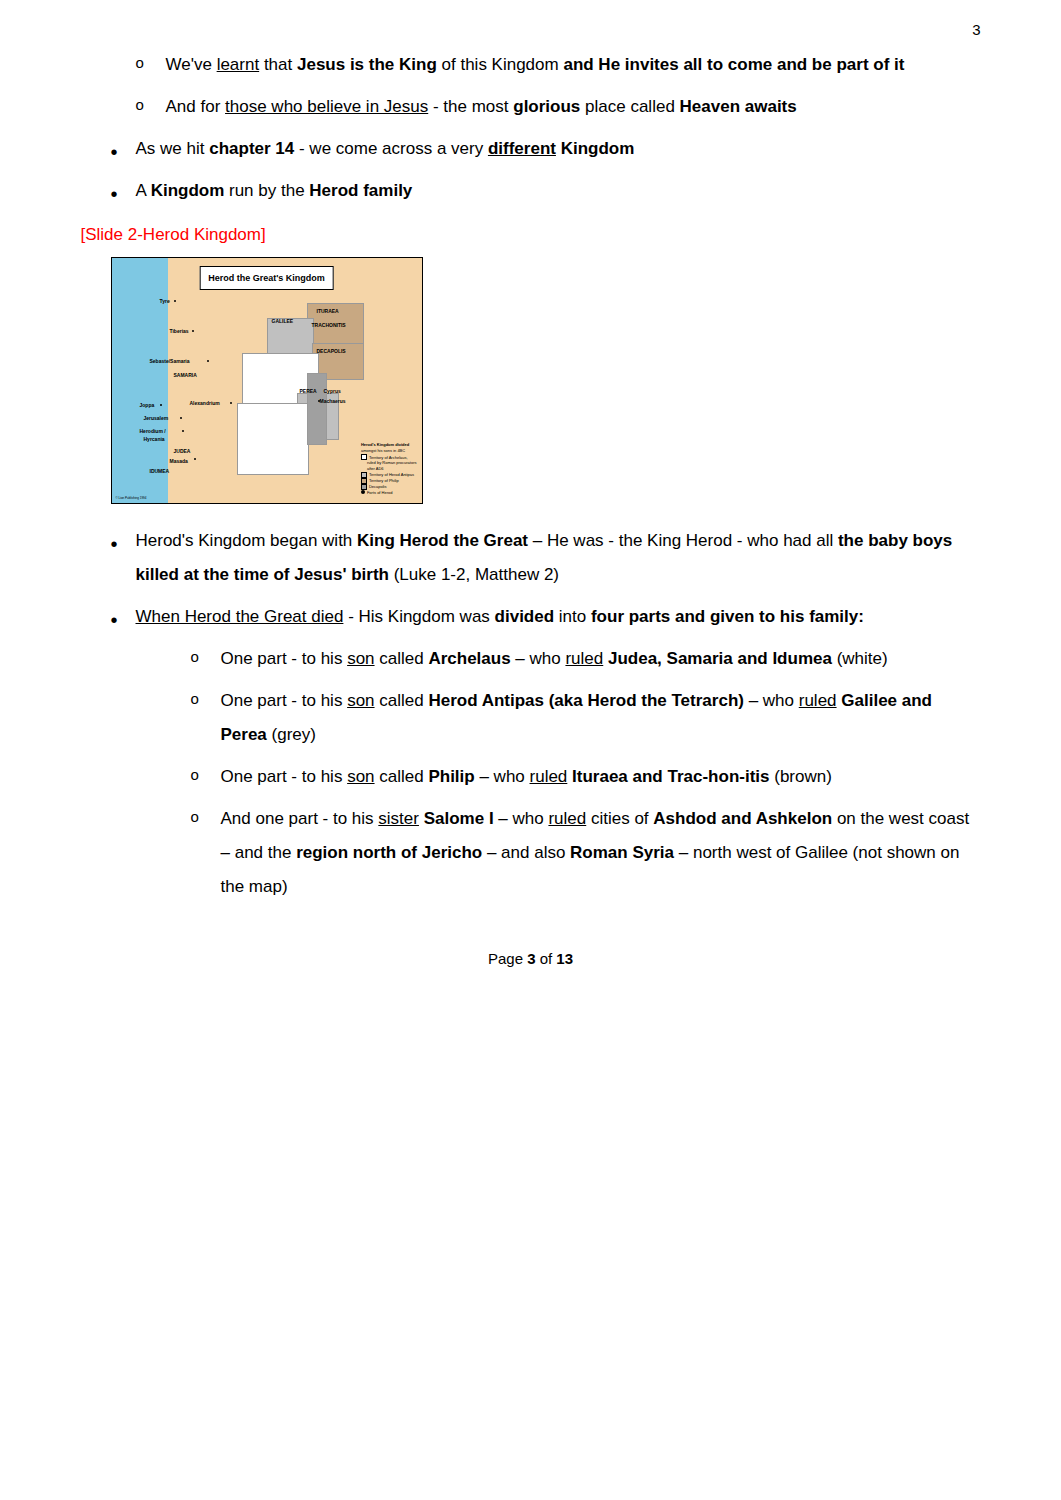3
We've learnt that Jesus is the King of this Kingdom and He invites all to come and be part of it
And for those who believe in Jesus - the most glorious place called Heaven awaits
As we hit chapter 14 - we come across a very different Kingdom
A Kingdom run by the Herod family
[Slide 2-Herod Kingdom]
Herod the Great's Kingdom
Tyre
ITURAEA
TRACHONITIS
GALILEE
Tiberias
DECAPOLIS
Sebaste/Samaria
SAMARIA
PEREA
Cyprus
Machaerus
Joppa
Alexandrium
Jerusalem
Herodium /
Hyrcania
JUDEA
Masada
IDUMEA
Herod's Kingdom divided
amongst his sons in 4BC
Territory of Archelaus,
ruled by Roman procurators
after AD6
Territory of Herod Antipas
Territory of Philip
Decapolis
Forts of Herod
© Lion Publishing 1994
Herod's Kingdom began with King Herod the Great – He was - the King Herod - who had all the baby boys killed at the time of Jesus' birth (Luke 1-2, Matthew 2)
When Herod the Great died - His Kingdom was divided into four parts and given to his family:
One part - to his son called Archelaus – who ruled Judea, Samaria and Idumea (white)
One part - to his son called Herod Antipas (aka Herod the Tetrarch) – who ruled Galilee and Perea (grey)
One part - to his son called Philip – who ruled Ituraea and Trac-hon-itis (brown)
And one part - to his sister Salome I – who ruled cities of Ashdod and Ashkelon on the west coast – and the region north of Jericho – and also Roman Syria – north west of Galilee (not shown on the map)
Page 3 of 13